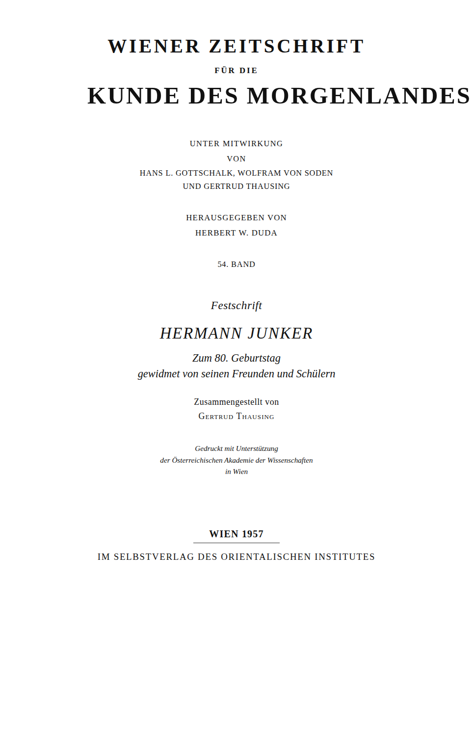WIENER ZEITSCHRIFT
FÜR DIE
KUNDE DES MORGENLANDES
UNTER MITWIRKUNG
VON
HANS L. GOTTSCHALK, WOLFRAM VON SODEN
UND GERTRUD THAUSING
HERAUSGEGEBEN VON
HERBERT W. DUDA
54. BAND
Festschrift
HERMANN JUNKER
Zum 80. Geburtstag
gewidmet von seinen Freunden und Schülern
Zusammengestellt von
Gertrud Thausing
Gedruckt mit Unterstützung
der Österreichischen Akademie der Wissenschaften
in Wien
WIEN 1957
IM SELBSTVERLAG DES ORIENTALISCHEN INSTITUTES